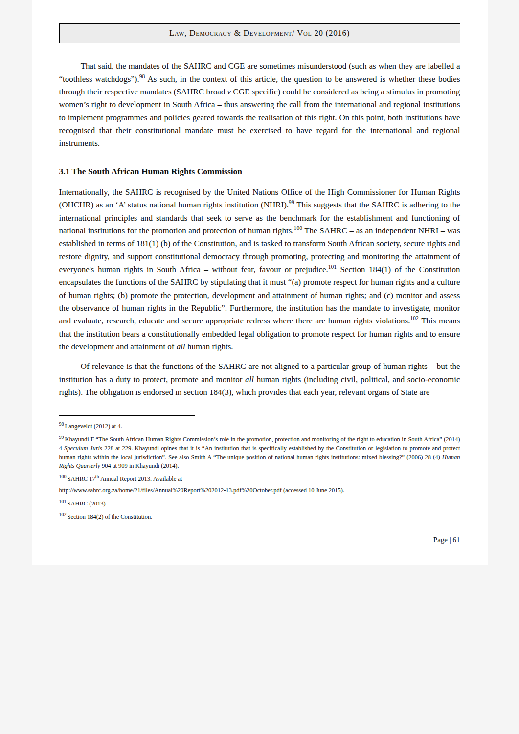Law, Democracy & Development/ Vol 20 (2016)
That said, the mandates of the SAHRC and CGE are sometimes misunderstood (such as when they are labelled a “toothless watchdogs”).98 As such, in the context of this article, the question to be answered is whether these bodies through their respective mandates (SAHRC broad v CGE specific) could be considered as being a stimulus in promoting women’s right to development in South Africa – thus answering the call from the international and regional institutions to implement programmes and policies geared towards the realisation of this right. On this point, both institutions have recognised that their constitutional mandate must be exercised to have regard for the international and regional instruments.
3.1 The South African Human Rights Commission
Internationally, the SAHRC is recognised by the United Nations Office of the High Commissioner for Human Rights (OHCHR) as an ‘A’ status national human rights institution (NHRI).99 This suggests that the SAHRC is adhering to the international principles and standards that seek to serve as the benchmark for the establishment and functioning of national institutions for the promotion and protection of human rights.100 The SAHRC – as an independent NHRI – was established in terms of 181(1) (b) of the Constitution, and is tasked to transform South African society, secure rights and restore dignity, and support constitutional democracy through promoting, protecting and monitoring the attainment of everyone's human rights in South Africa – without fear, favour or prejudice.101 Section 184(1) of the Constitution encapsulates the functions of the SAHRC by stipulating that it must “(a) promote respect for human rights and a culture of human rights; (b) promote the protection, development and attainment of human rights; and (c) monitor and assess the observance of human rights in the Republic”. Furthermore, the institution has the mandate to investigate, monitor and evaluate, research, educate and secure appropriate redress where there are human rights violations.102 This means that the institution bears a constitutionally embedded legal obligation to promote respect for human rights and to ensure the development and attainment of all human rights.
Of relevance is that the functions of the SAHRC are not aligned to a particular group of human rights – but the institution has a duty to protect, promote and monitor all human rights (including civil, political, and socio-economic rights). The obligation is endorsed in section 184(3), which provides that each year, relevant organs of State are
98 Langeveldt (2012) at 4.
99 Khayundi F “The South African Human Rights Commission’s role in the promotion, protection and monitoring of the right to education in South Africa” (2014) 4 Speculum Juris 228 at 229. Khayundi opines that it is “An institution that is specifically established by the Constitution or legislation to promote and protect human rights within the local jurisdiction”. See also Smith A “The unique position of national human rights institutions: mixed blessing?” (2006) 28 (4) Human Rights Quarterly 904 at 909 in Khayundi (2014).
100 SAHRC 17th Annual Report 2013. Available at
http://www.sahrc.org.za/home/21/files/Annual%20Report%202012-13.pdf%20October.pdf (accessed 10 June 2015).
101 SAHRC (2013).
102 Section 184(2) of the Constitution.
Page | 61